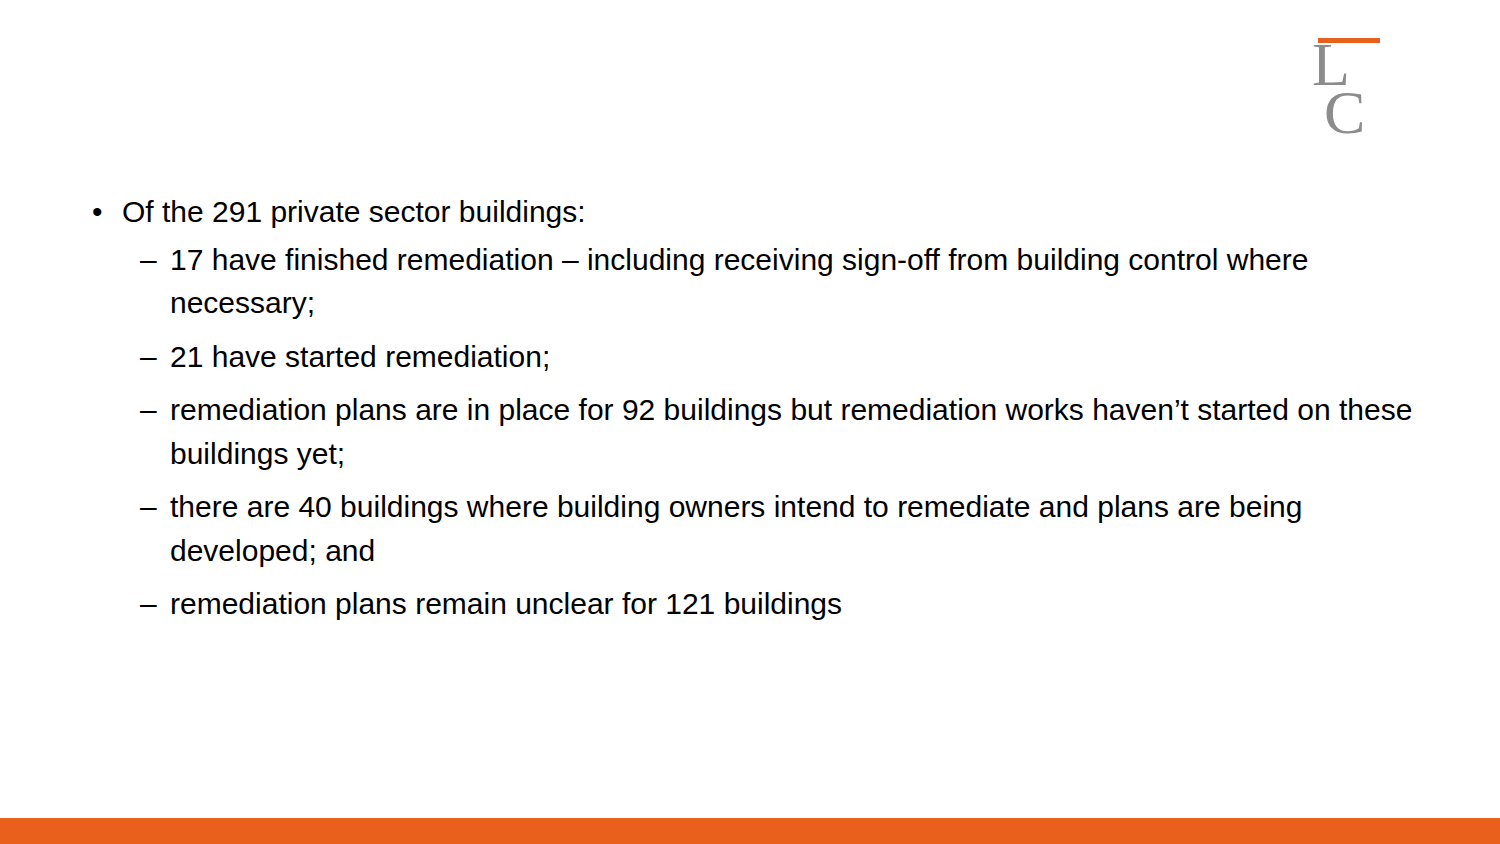L C
Of the 291 private sector buildings:
17 have finished remediation – including receiving sign-off from building control where necessary;
21 have started remediation;
remediation plans are in place for 92 buildings but remediation works haven’t started on these buildings yet;
there are 40 buildings where building owners intend to remediate and plans are being developed; and
remediation plans remain unclear for 121 buildings